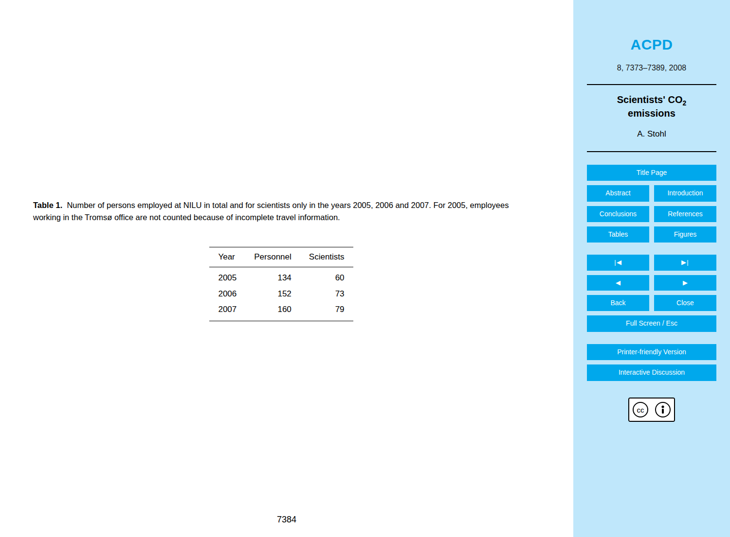Table 1. Number of persons employed at NILU in total and for scientists only in the years 2005, 2006 and 2007. For 2005, employees working in the Tromsø office are not counted because of incomplete travel information.
| Year | Personnel | Scientists |
| --- | --- | --- |
| 2005 | 134 | 60 |
| 2006 | 152 | 73 |
| 2007 | 160 | 79 |
7384
ACPD
8, 7373–7389, 2008
Scientists' CO2
emissions
A. Stohl
Title Page
Abstract Introduction
Conclusions References
Tables Figures
|◀ ▶|
◀ ▶
Back Close
Full Screen / Esc
Printer-friendly Version Interactive Discussion
cc